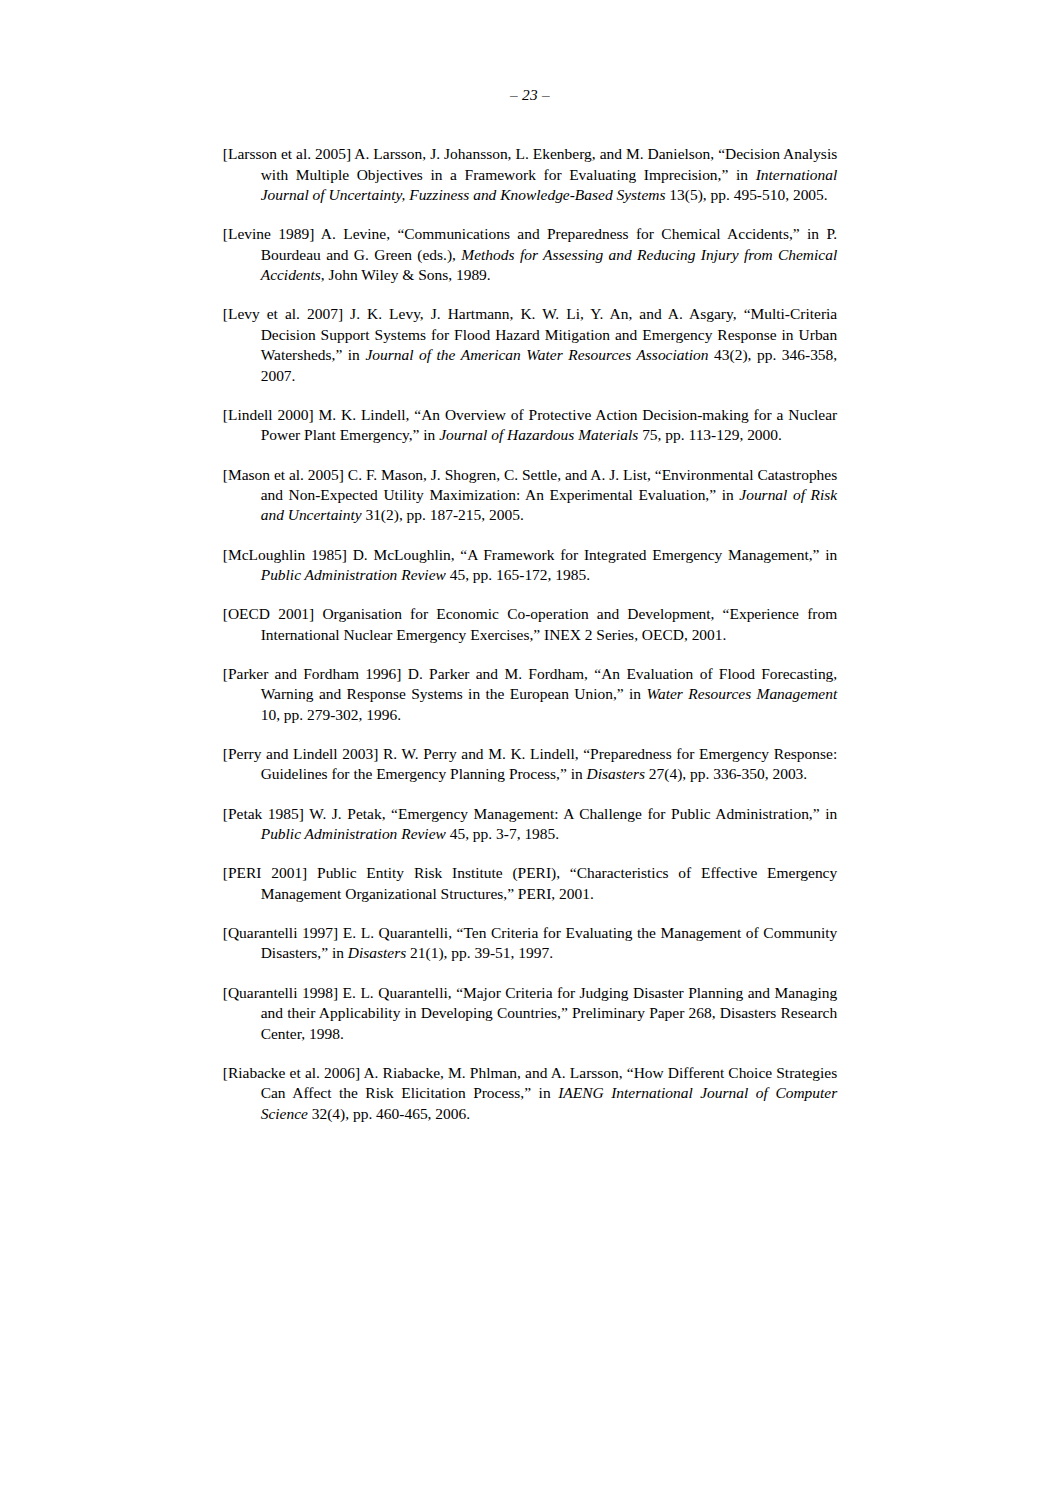– 23 –
[Larsson et al. 2005] A. Larsson, J. Johansson, L. Ekenberg, and M. Danielson, “Decision Analysis with Multiple Objectives in a Framework for Evaluating Imprecision,” in International Journal of Uncertainty, Fuzziness and Knowledge-Based Systems 13(5), pp. 495-510, 2005.
[Levine 1989] A. Levine, “Communications and Preparedness for Chemical Accidents,” in P. Bourdeau and G. Green (eds.), Methods for Assessing and Reducing Injury from Chemical Accidents, John Wiley & Sons, 1989.
[Levy et al. 2007] J. K. Levy, J. Hartmann, K. W. Li, Y. An, and A. Asgary, “Multi-Criteria Decision Support Systems for Flood Hazard Mitigation and Emergency Response in Urban Watersheds,” in Journal of the American Water Resources Association 43(2), pp. 346-358, 2007.
[Lindell 2000] M. K. Lindell, “An Overview of Protective Action Decision-making for a Nuclear Power Plant Emergency,” in Journal of Hazardous Materials 75, pp. 113-129, 2000.
[Mason et al. 2005] C. F. Mason, J. Shogren, C. Settle, and A. J. List, “Environmental Catastrophes and Non-Expected Utility Maximization: An Experimental Evaluation,” in Journal of Risk and Uncertainty 31(2), pp. 187-215, 2005.
[McLoughlin 1985] D. McLoughlin, “A Framework for Integrated Emergency Management,” in Public Administration Review 45, pp. 165-172, 1985.
[OECD 2001] Organisation for Economic Co-operation and Development, “Experience from International Nuclear Emergency Exercises,” INEX 2 Series, OECD, 2001.
[Parker and Fordham 1996] D. Parker and M. Fordham, “An Evaluation of Flood Forecasting, Warning and Response Systems in the European Union,” in Water Resources Management 10, pp. 279-302, 1996.
[Perry and Lindell 2003] R. W. Perry and M. K. Lindell, “Preparedness for Emergency Response: Guidelines for the Emergency Planning Process,” in Disasters 27(4), pp. 336-350, 2003.
[Petak 1985] W. J. Petak, “Emergency Management: A Challenge for Public Administration,” in Public Administration Review 45, pp. 3-7, 1985.
[PERI 2001] Public Entity Risk Institute (PERI), “Characteristics of Effective Emergency Management Organizational Structures,” PERI, 2001.
[Quarantelli 1997] E. L. Quarantelli, “Ten Criteria for Evaluating the Management of Community Disasters,” in Disasters 21(1), pp. 39-51, 1997.
[Quarantelli 1998] E. L. Quarantelli, “Major Criteria for Judging Disaster Planning and Managing and their Applicability in Developing Countries,” Preliminary Paper 268, Disasters Research Center, 1998.
[Riabacke et al. 2006] A. Riabacke, M. Phlman, and A. Larsson, “How Different Choice Strategies Can Affect the Risk Elicitation Process,” in IAENG International Journal of Computer Science 32(4), pp. 460-465, 2006.